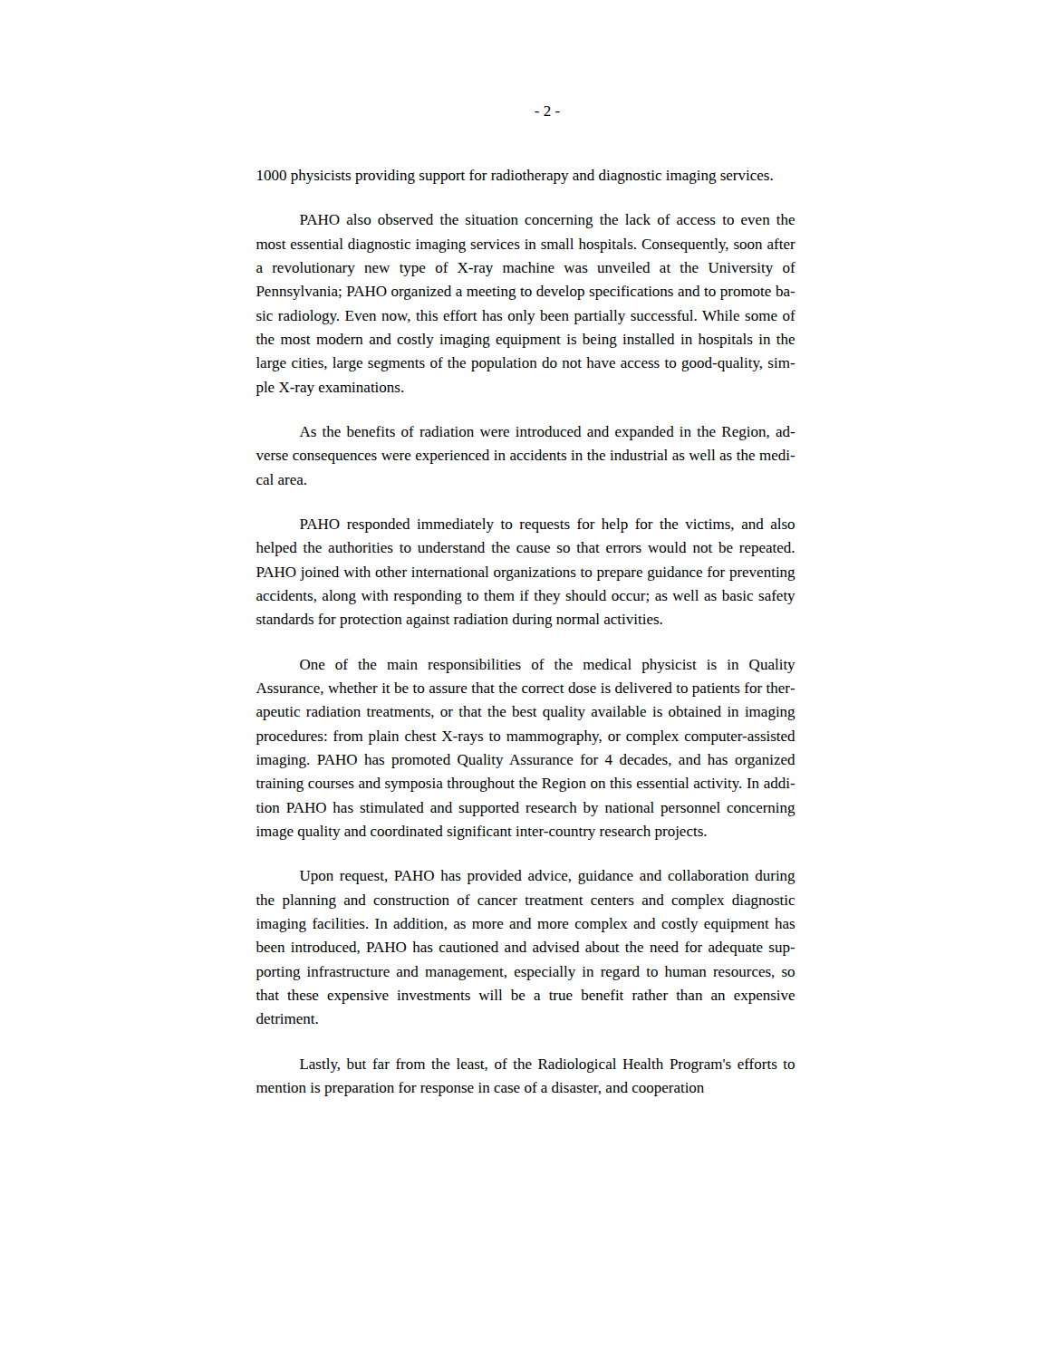- 2 -
1000 physicists providing support for radiotherapy and diagnostic imaging services.
PAHO also observed the situation concerning the lack of access to even the most essential diagnostic imaging services in small hospitals. Consequently, soon after a revolutionary new type of X-ray machine was unveiled at the University of Pennsylvania; PAHO organized a meeting to develop specifications and to promote basic radiology. Even now, this effort has only been partially successful. While some of the most modern and costly imaging equipment is being installed in hospitals in the large cities, large segments of the population do not have access to good-quality, simple X-ray examinations.
As the benefits of radiation were introduced and expanded in the Region, adverse consequences were experienced in accidents in the industrial as well as the medical area.
PAHO responded immediately to requests for help for the victims, and also helped the authorities to understand the cause so that errors would not be repeated. PAHO joined with other international organizations to prepare guidance for preventing accidents, along with responding to them if they should occur; as well as basic safety standards for protection against radiation during normal activities.
One of the main responsibilities of the medical physicist is in Quality Assurance, whether it be to assure that the correct dose is delivered to patients for therapeutic radiation treatments, or that the best quality available is obtained in imaging procedures: from plain chest X-rays to mammography, or complex computer-assisted imaging. PAHO has promoted Quality Assurance for 4 decades, and has organized training courses and symposia throughout the Region on this essential activity. In addition PAHO has stimulated and supported research by national personnel concerning image quality and coordinated significant inter-country research projects.
Upon request, PAHO has provided advice, guidance and collaboration during the planning and construction of cancer treatment centers and complex diagnostic imaging facilities. In addition, as more and more complex and costly equipment has been introduced, PAHO has cautioned and advised about the need for adequate supporting infrastructure and management, especially in regard to human resources, so that these expensive investments will be a true benefit rather than an expensive detriment.
Lastly, but far from the least, of the Radiological Health Program's efforts to mention is preparation for response in case of a disaster, and cooperation